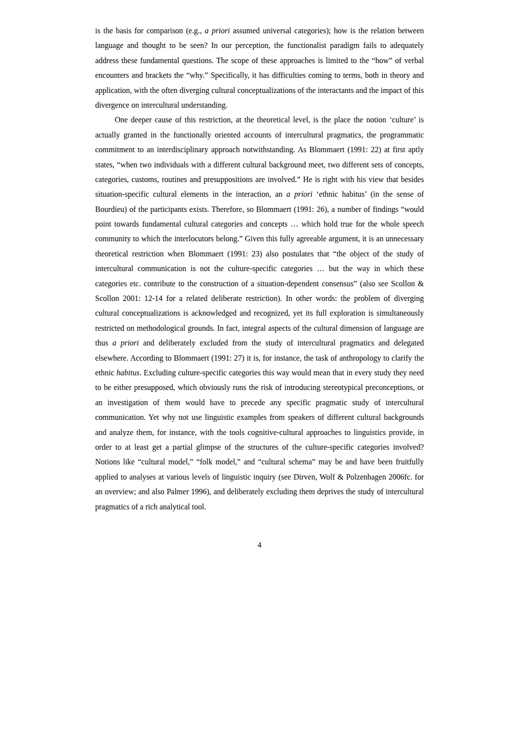is the basis for comparison (e.g., a priori assumed universal categories); how is the relation between language and thought to be seen? In our perception, the functionalist paradigm fails to adequately address these fundamental questions. The scope of these approaches is limited to the “how” of verbal encounters and brackets the “why.” Specifically, it has difficulties coming to terms, both in theory and application, with the often diverging cultural conceptualizations of the interactants and the impact of this divergence on intercultural understanding.
One deeper cause of this restriction, at the theoretical level, is the place the notion ‘culture’ is actually granted in the functionally oriented accounts of intercultural pragmatics, the programmatic commitment to an interdisciplinary approach notwithstanding. As Blommaert (1991: 22) at first aptly states, “when two individuals with a different cultural background meet, two different sets of concepts, categories, customs, routines and presuppositions are involved.” He is right with his view that besides situation-specific cultural elements in the interaction, an a priori ‘ethnic habitus’ (in the sense of Bourdieu) of the participants exists. Therefore, so Blommaert (1991: 26), a number of findings “would point towards fundamental cultural categories and concepts … which hold true for the whole speech community to which the interlocutors belong.” Given this fully agreeable argument, it is an unnecessary theoretical restriction when Blommaert (1991: 23) also postulates that “the object of the study of intercultural communication is not the culture-specific categories … but the way in which these categories etc. contribute to the construction of a situation-dependent consensus” (also see Scollon & Scollon 2001: 12-14 for a related deliberate restriction). In other words: the problem of diverging cultural conceptualizations is acknowledged and recognized, yet its full exploration is simultaneously restricted on methodological grounds. In fact, integral aspects of the cultural dimension of language are thus a priori and deliberately excluded from the study of intercultural pragmatics and delegated elsewhere. According to Blommaert (1991: 27) it is, for instance, the task of anthropology to clarify the ethnic habitus. Excluding culture-specific categories this way would mean that in every study they need to be either presupposed, which obviously runs the risk of introducing stereotypical preconceptions, or an investigation of them would have to precede any specific pragmatic study of intercultural communication. Yet why not use linguistic examples from speakers of different cultural backgrounds and analyze them, for instance, with the tools cognitive-cultural approaches to linguistics provide, in order to at least get a partial glimpse of the structures of the culture-specific categories involved? Notions like “cultural model,” “folk model,” and “cultural schema” may be and have been fruitfully applied to analyses at various levels of linguistic inquiry (see Dirven, Wolf & Polzenhagen 2006fc. for an overview; and also Palmer 1996), and deliberately excluding them deprives the study of intercultural pragmatics of a rich analytical tool.
4